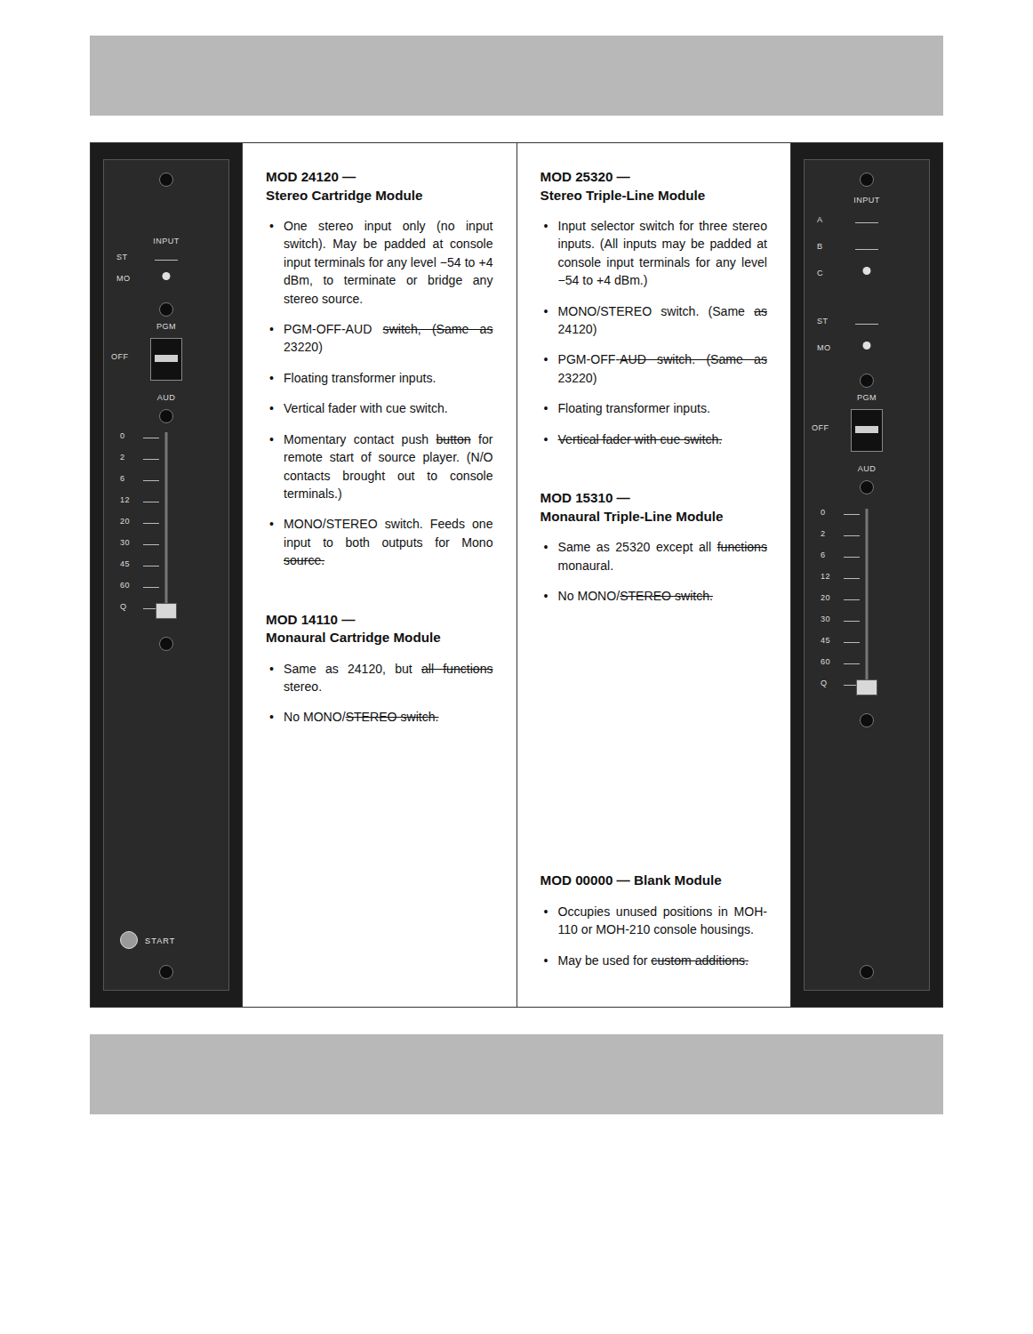INPUT
ST
MO
PGM
OFF
AUD
0
2
6
12
20
30
45
60
Q
START
MOD 24120 —
Stereo Cartridge Module
One stereo input only (no input switch). May be padded at console input terminals for any level −54 to +4 dBm, to terminate or bridge any stereo source.
PGM-OFF-AUD switch, (Same as 23220)
Floating transformer inputs.
Vertical fader with cue switch.
Momentary contact push button for remote start of source player. (N/O contacts brought out to console terminals.)
MONO/STEREO switch. Feeds one input to both outputs for Mono source.
MOD 14110 —
Monaural Cartridge Module
Same as 24120, but all functions stereo.
No MONO/STEREO switch.
MOD 25320 —
Stereo Triple-Line Module
Input selector switch for three stereo inputs. (All inputs may be padded at console input terminals for any level −54 to +4 dBm.)
MONO/STEREO switch. (Same as 24120)
PGM-OFF-AUD switch. (Same as 23220)
Floating transformer inputs.
Vertical fader with cue switch.
MOD 15310 —
Monaural Triple-Line Module
Same as 25320 except all functions monaural.
No MONO/STEREO switch.
MOD 00000 — Blank Module
Occupies unused positions in MOH-110 or MOH-210 console housings.
May be used for custom additions.
INPUT
A
B
C
ST
MO
PGM
OFF
AUD
0
2
6
12
20
30
45
60
Q